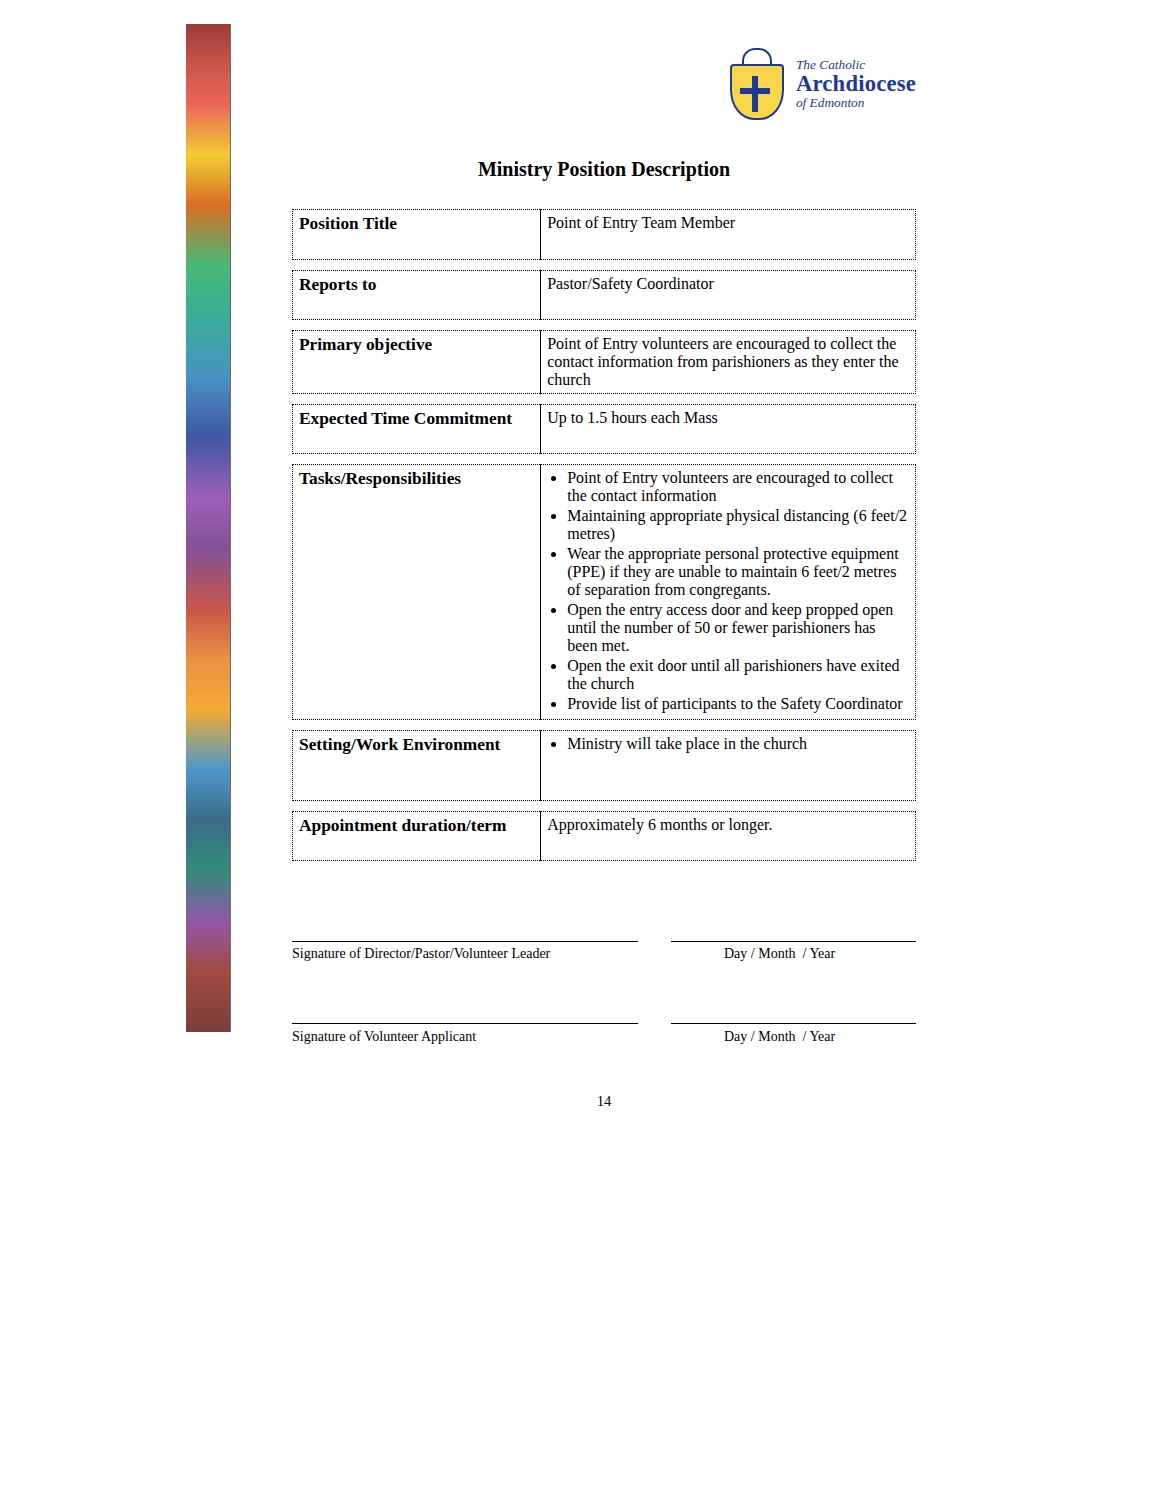The Catholic
Archdiocese
of Edmonton
Ministry Position Description
| Position Title | Point of Entry Team Member |
| Reports to | Pastor/Safety Coordinator |
| Primary objective | Point of Entry volunteers are encouraged to collect the contact information from parishioners as they enter the church |
| Expected Time Commitment | Up to 1.5 hours each Mass |
| Tasks/Responsibilities | Point of Entry volunteers are encouraged to collect the contact information Maintaining appropriate physical distancing (6 feet/2 metres) Wear the appropriate personal protective equipment (PPE) if they are unable to maintain 6 feet/2 metres of separation from congregants. Open the entry access door and keep propped open until the number of 50 or fewer parishioners has been met. Open the exit door until all parishioners have exited the church Provide list of participants to the Safety Coordinator |
| Setting/Work Environment | Ministry will take place in the church |
| Appointment duration/term | Approximately 6 months or longer. |
Signature of Director/Pastor/Volunteer Leader
Day / Month / Year
Signature of Volunteer Applicant
Day / Month / Year
14